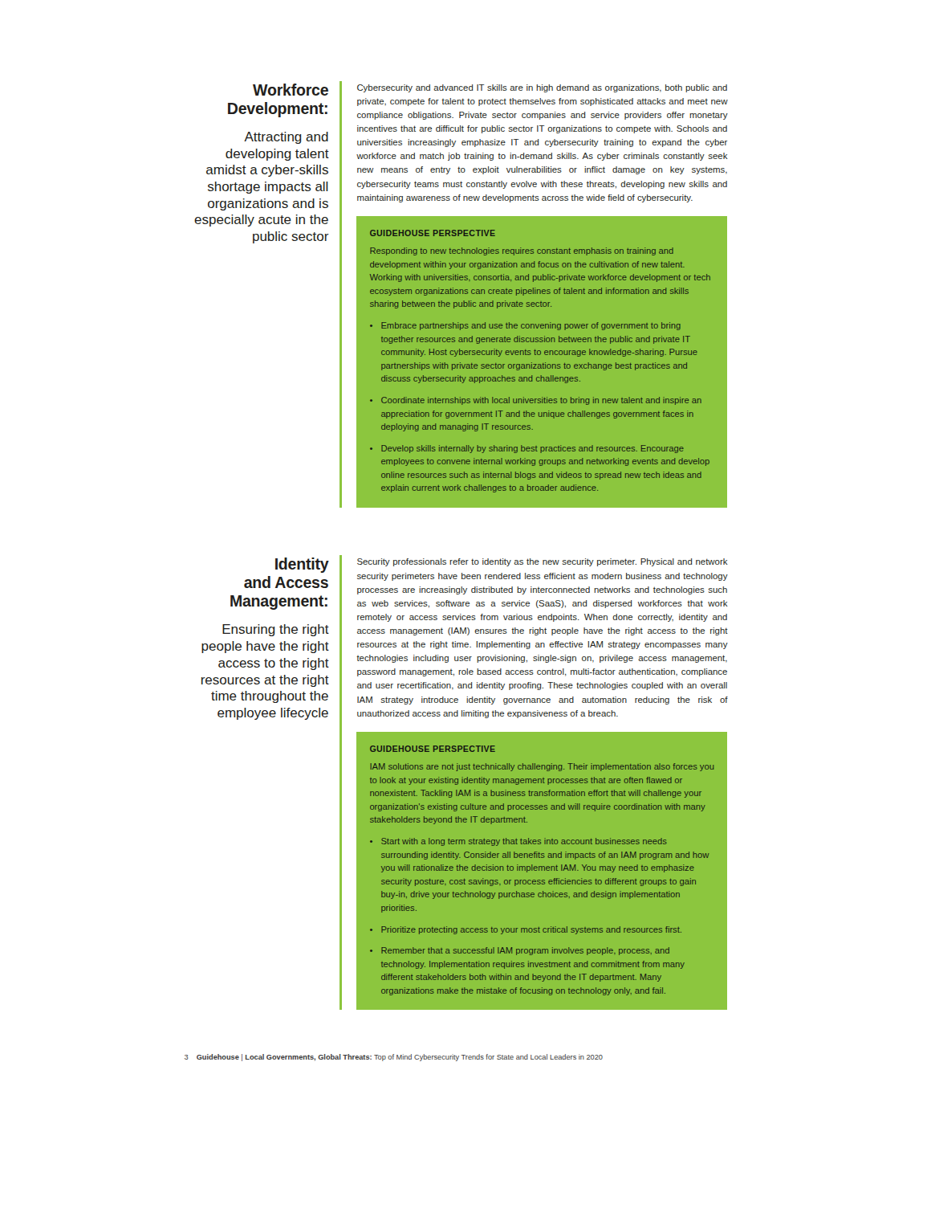Workforce
Development:
Attracting and developing talent amidst a cyber-skills shortage impacts all organizations and is especially acute in the public sector
Cybersecurity and advanced IT skills are in high demand as organizations, both public and private, compete for talent to protect themselves from sophisticated attacks and meet new compliance obligations. Private sector companies and service providers offer monetary incentives that are difficult for public sector IT organizations to compete with. Schools and universities increasingly emphasize IT and cybersecurity training to expand the cyber workforce and match job training to in-demand skills. As cyber criminals constantly seek new means of entry to exploit vulnerabilities or inflict damage on key systems, cybersecurity teams must constantly evolve with these threats, developing new skills and maintaining awareness of new developments across the wide field of cybersecurity.
Guidehouse Perspective
Responding to new technologies requires constant emphasis on training and development within your organization and focus on the cultivation of new talent. Working with universities, consortia, and public-private workforce development or tech ecosystem organizations can create pipelines of talent and information and skills sharing between the public and private sector.
Embrace partnerships and use the convening power of government to bring together resources and generate discussion between the public and private IT community. Host cybersecurity events to encourage knowledge-sharing. Pursue partnerships with private sector organizations to exchange best practices and discuss cybersecurity approaches and challenges.
Coordinate internships with local universities to bring in new talent and inspire an appreciation for government IT and the unique challenges government faces in deploying and managing IT resources.
Develop skills internally by sharing best practices and resources. Encourage employees to convene internal working groups and networking events and develop online resources such as internal blogs and videos to spread new tech ideas and explain current work challenges to a broader audience.
Identity
and Access
Management:
Ensuring the right people have the right access to the right resources at the right time throughout the employee lifecycle
Security professionals refer to identity as the new security perimeter. Physical and network security perimeters have been rendered less efficient as modern business and technology processes are increasingly distributed by interconnected networks and technologies such as web services, software as a service (SaaS), and dispersed workforces that work remotely or access services from various endpoints. When done correctly, identity and access management (IAM) ensures the right people have the right access to the right resources at the right time. Implementing an effective IAM strategy encompasses many technologies including user provisioning, single-sign on, privilege access management, password management, role based access control, multi-factor authentication, compliance and user recertification, and identity proofing. These technologies coupled with an overall IAM strategy introduce identity governance and automation reducing the risk of unauthorized access and limiting the expansiveness of a breach.
Guidehouse Perspective
IAM solutions are not just technically challenging. Their implementation also forces you to look at your existing identity management processes that are often flawed or nonexistent. Tackling IAM is a business transformation effort that will challenge your organization's existing culture and processes and will require coordination with many stakeholders beyond the IT department.
Start with a long term strategy that takes into account businesses needs surrounding identity. Consider all benefits and impacts of an IAM program and how you will rationalize the decision to implement IAM. You may need to emphasize security posture, cost savings, or process efficiencies to different groups to gain buy-in, drive your technology purchase choices, and design implementation priorities.
Prioritize protecting access to your most critical systems and resources first.
Remember that a successful IAM program involves people, process, and technology. Implementation requires investment and commitment from many different stakeholders both within and beyond the IT department. Many organizations make the mistake of focusing on technology only, and fail.
3 Guidehouse | Local Governments, Global Threats: Top of Mind Cybersecurity Trends for State and Local Leaders in 2020